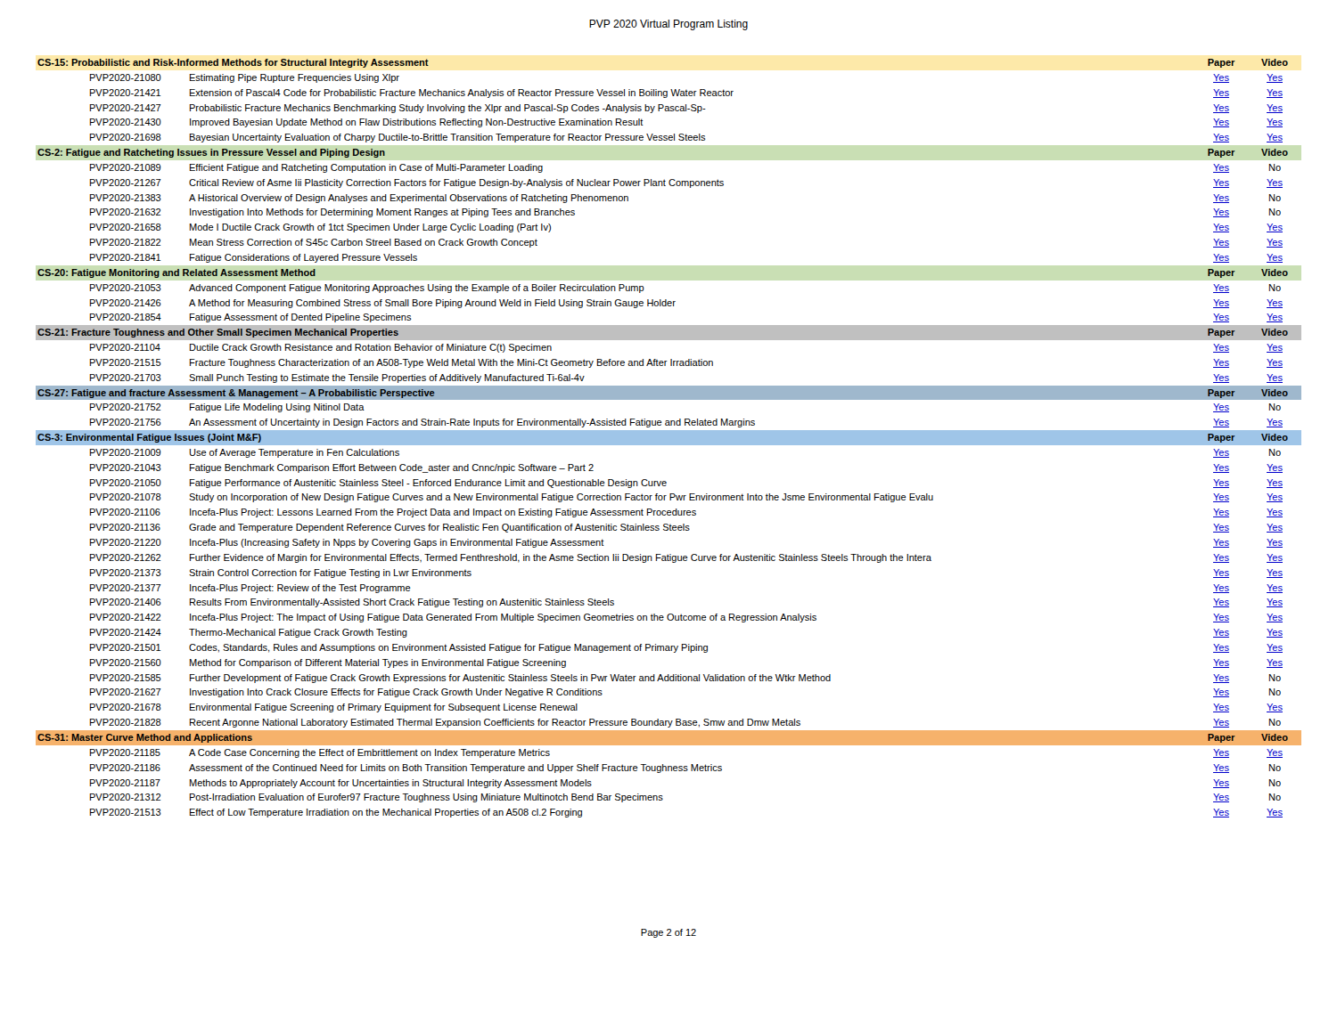PVP 2020 Virtual Program Listing
| CS-15: Probabilistic and Risk-Informed Methods for Structural Integrity Assessment | Paper | Video |
| PVP2020-21080 | Estimating Pipe Rupture Frequencies Using Xlpr | Yes | Yes |
| PVP2020-21421 | Extension of Pascal4 Code for Probabilistic Fracture Mechanics Analysis of Reactor Pressure Vessel in Boiling Water Reactor | Yes | Yes |
| PVP2020-21427 | Probabilistic Fracture Mechanics Benchmarking Study Involving the Xlpr and Pascal-Sp Codes -Analysis by Pascal-Sp- | Yes | Yes |
| PVP2020-21430 | Improved Bayesian Update Method on Flaw Distributions Reflecting Non-Destructive Examination Result | Yes | Yes |
| PVP2020-21698 | Bayesian Uncertainty Evaluation of Charpy Ductile-to-Brittle Transition Temperature for Reactor Pressure Vessel Steels | Yes | Yes |
| CS-2: Fatigue and Ratcheting Issues in Pressure Vessel and Piping Design | Paper | Video |
| PVP2020-21089 | Efficient Fatigue and Ratcheting Computation in Case of Multi-Parameter Loading | Yes | No |
| PVP2020-21267 | Critical Review of Asme Iii Plasticity Correction Factors for Fatigue Design-by-Analysis of Nuclear Power Plant Components | Yes | Yes |
| PVP2020-21383 | A Historical Overview of Design Analyses and Experimental Observations of Ratcheting Phenomenon | Yes | No |
| PVP2020-21632 | Investigation Into Methods for Determining Moment Ranges at Piping Tees and Branches | Yes | No |
| PVP2020-21658 | Mode I Ductile Crack Growth of 1tct Specimen Under Large Cyclic Loading (Part Iv) | Yes | Yes |
| PVP2020-21822 | Mean Stress Correction of S45c Carbon Streel Based on Crack Growth Concept | Yes | Yes |
| PVP2020-21841 | Fatigue Considerations of Layered Pressure Vessels | Yes | Yes |
| CS-20: Fatigue Monitoring and Related Assessment Method | Paper | Video |
| PVP2020-21053 | Advanced Component Fatigue Monitoring Approaches Using the Example of a Boiler Recirculation Pump | Yes | No |
| PVP2020-21426 | A Method for Measuring Combined Stress of Small Bore Piping Around Weld in Field Using Strain Gauge Holder | Yes | Yes |
| PVP2020-21854 | Fatigue Assessment of Dented Pipeline Specimens | Yes | Yes |
| CS-21: Fracture Toughness and Other Small Specimen Mechanical Properties | Paper | Video |
| PVP2020-21104 | Ductile Crack Growth Resistance and Rotation Behavior of Miniature C(t) Specimen | Yes | Yes |
| PVP2020-21515 | Fracture Toughness Characterization of an A508-Type Weld Metal With the Mini-Ct Geometry Before and After Irradiation | Yes | Yes |
| PVP2020-21703 | Small Punch Testing to Estimate the Tensile Properties of Additively Manufactured Ti-6al-4v | Yes | Yes |
| CS-27: Fatigue and fracture Assessment & Management – A Probabilistic Perspective | Paper | Video |
| PVP2020-21752 | Fatigue Life Modeling Using Nitinol Data | Yes | No |
| PVP2020-21756 | An Assessment of Uncertainty in Design Factors and Strain-Rate Inputs for Environmentally-Assisted Fatigue and Related Margins | Yes | Yes |
| CS-3: Environmental Fatigue Issues (Joint M&F) | Paper | Video |
| PVP2020-21009 | Use of Average Temperature in Fen Calculations | Yes | No |
| PVP2020-21043 | Fatigue Benchmark Comparison Effort Between Code_aster and Cnnc/npic Software – Part 2 | Yes | Yes |
| PVP2020-21050 | Fatigue Performance of Austenitic Stainless Steel - Enforced Endurance Limit and Questionable Design Curve | Yes | Yes |
| PVP2020-21078 | Study on Incorporation of New Design Fatigue Curves and a New Environmental Fatigue Correction Factor for Pwr Environment Into the Jsme Environmental Fatigue Evalu | Yes | Yes |
| PVP2020-21106 | Incefa-Plus Project: Lessons Learned From the Project Data and Impact on Existing Fatigue Assessment Procedures | Yes | Yes |
| PVP2020-21136 | Grade and Temperature Dependent Reference Curves for Realistic Fen Quantification of Austenitic Stainless Steels | Yes | Yes |
| PVP2020-21220 | Incefa-Plus (Increasing Safety in Npps by Covering Gaps in Environmental Fatigue Assessment | Yes | Yes |
| PVP2020-21262 | Further Evidence of Margin for Environmental Effects, Termed Fenthreshold, in the Asme Section Iii Design Fatigue Curve for Austenitic Stainless Steels Through the Intera | Yes | Yes |
| PVP2020-21373 | Strain Control Correction for Fatigue Testing in Lwr Environments | Yes | Yes |
| PVP2020-21377 | Incefa-Plus Project: Review of the Test Programme | Yes | Yes |
| PVP2020-21406 | Results From Environmentally-Assisted Short Crack Fatigue Testing on Austenitic Stainless Steels | Yes | Yes |
| PVP2020-21422 | Incefa-Plus Project: The Impact of Using Fatigue Data Generated From Multiple Specimen Geometries on the Outcome of a Regression Analysis | Yes | Yes |
| PVP2020-21424 | Thermo-Mechanical Fatigue Crack Growth Testing | Yes | Yes |
| PVP2020-21501 | Codes, Standards, Rules and Assumptions on Environment Assisted Fatigue for Fatigue Management of Primary Piping | Yes | Yes |
| PVP2020-21560 | Method for Comparison of Different Material Types in Environmental Fatigue Screening | Yes | Yes |
| PVP2020-21585 | Further Development of Fatigue Crack Growth Expressions for Austenitic Stainless Steels in Pwr Water and Additional Validation of the Wtkr Method | Yes | No |
| PVP2020-21627 | Investigation Into Crack Closure Effects for Fatigue Crack Growth Under Negative R Conditions | Yes | No |
| PVP2020-21678 | Environmental Fatigue Screening of Primary Equipment for Subsequent License Renewal | Yes | Yes |
| PVP2020-21828 | Recent Argonne National Laboratory Estimated Thermal Expansion Coefficients for Reactor Pressure Boundary Base, Smw and Dmw Metals | Yes | No |
| CS-31: Master Curve Method and Applications | Paper | Video |
| PVP2020-21185 | A Code Case Concerning the Effect of Embrittlement on Index Temperature Metrics | Yes | Yes |
| PVP2020-21186 | Assessment of the Continued Need for Limits on Both Transition Temperature and Upper Shelf Fracture Toughness Metrics | Yes | No |
| PVP2020-21187 | Methods to Appropriately Account for Uncertainties in Structural Integrity Assessment Models | Yes | No |
| PVP2020-21312 | Post-Irradiation Evaluation of Eurofer97 Fracture Toughness Using Miniature Multinotch Bend Bar Specimens | Yes | No |
| PVP2020-21513 | Effect of Low Temperature Irradiation on the Mechanical Properties of an A508 cl.2 Forging | Yes | Yes |
Page 2 of 12